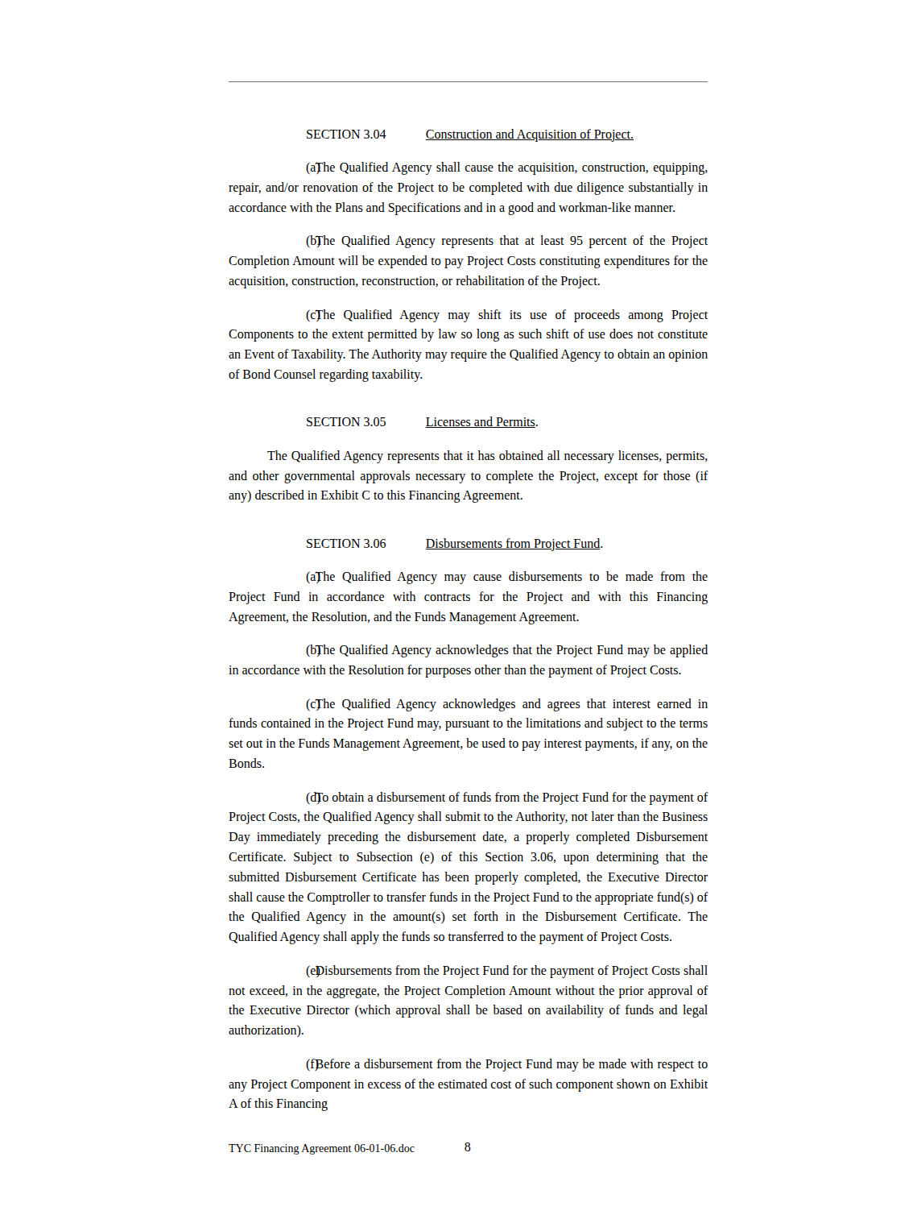SECTION 3.04 Construction and Acquisition of Project.
(a) The Qualified Agency shall cause the acquisition, construction, equipping, repair, and/or renovation of the Project to be completed with due diligence substantially in accordance with the Plans and Specifications and in a good and workman-like manner.
(b) The Qualified Agency represents that at least 95 percent of the Project Completion Amount will be expended to pay Project Costs constituting expenditures for the acquisition, construction, reconstruction, or rehabilitation of the Project.
(c) The Qualified Agency may shift its use of proceeds among Project Components to the extent permitted by law so long as such shift of use does not constitute an Event of Taxability. The Authority may require the Qualified Agency to obtain an opinion of Bond Counsel regarding taxability.
SECTION 3.05 Licenses and Permits.
The Qualified Agency represents that it has obtained all necessary licenses, permits, and other governmental approvals necessary to complete the Project, except for those (if any) described in Exhibit C to this Financing Agreement.
SECTION 3.06 Disbursements from Project Fund.
(a) The Qualified Agency may cause disbursements to be made from the Project Fund in accordance with contracts for the Project and with this Financing Agreement, the Resolution, and the Funds Management Agreement.
(b) The Qualified Agency acknowledges that the Project Fund may be applied in accordance with the Resolution for purposes other than the payment of Project Costs.
(c) The Qualified Agency acknowledges and agrees that interest earned in funds contained in the Project Fund may, pursuant to the limitations and subject to the terms set out in the Funds Management Agreement, be used to pay interest payments, if any, on the Bonds.
(d) To obtain a disbursement of funds from the Project Fund for the payment of Project Costs, the Qualified Agency shall submit to the Authority, not later than the Business Day immediately preceding the disbursement date, a properly completed Disbursement Certificate. Subject to Subsection (e) of this Section 3.06, upon determining that the submitted Disbursement Certificate has been properly completed, the Executive Director shall cause the Comptroller to transfer funds in the Project Fund to the appropriate fund(s) of the Qualified Agency in the amount(s) set forth in the Disbursement Certificate. The Qualified Agency shall apply the funds so transferred to the payment of Project Costs.
(e) Disbursements from the Project Fund for the payment of Project Costs shall not exceed, in the aggregate, the Project Completion Amount without the prior approval of the Executive Director (which approval shall be based on availability of funds and legal authorization).
(f) Before a disbursement from the Project Fund may be made with respect to any Project Component in excess of the estimated cost of such component shown on Exhibit A of this Financing
TYC Financing Agreement 06-01-06.doc 8